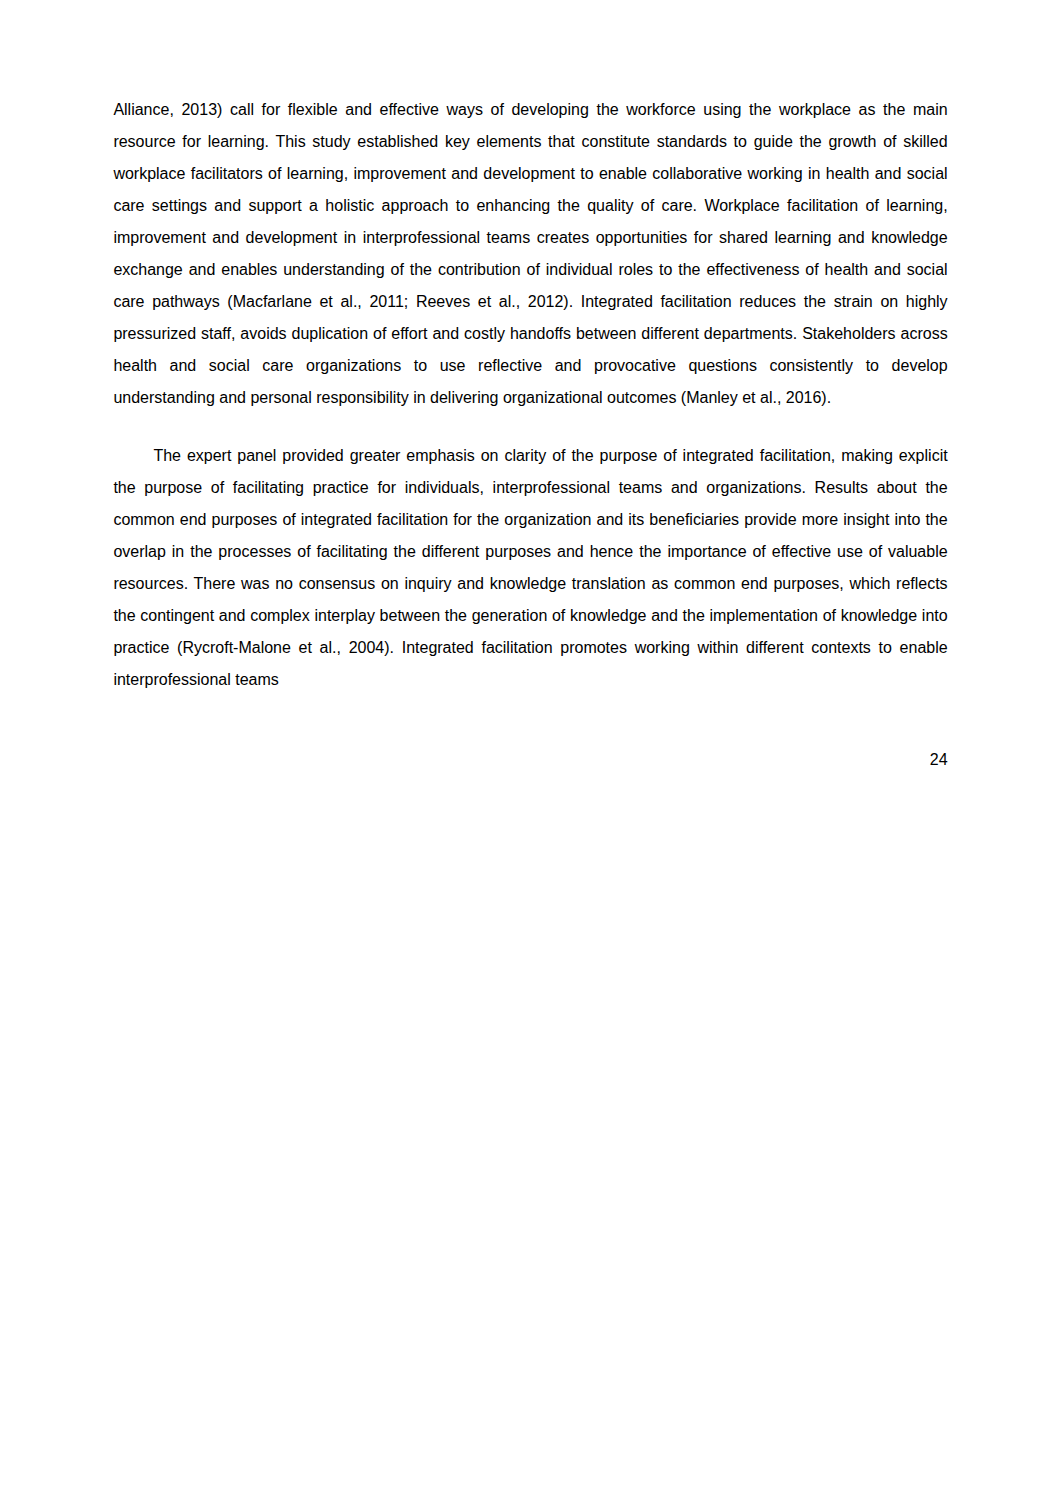Alliance, 2013) call for flexible and effective ways of developing the workforce using the workplace as the main resource for learning. This study established key elements that constitute standards to guide the growth of skilled workplace facilitators of learning, improvement and development to enable collaborative working in health and social care settings and support a holistic approach to enhancing the quality of care. Workplace facilitation of learning, improvement and development in interprofessional teams creates opportunities for shared learning and knowledge exchange and enables understanding of the contribution of individual roles to the effectiveness of health and social care pathways (Macfarlane et al., 2011; Reeves et al., 2012). Integrated facilitation reduces the strain on highly pressurized staff, avoids duplication of effort and costly handoffs between different departments. Stakeholders across health and social care organizations to use reflective and provocative questions consistently to develop understanding and personal responsibility in delivering organizational outcomes (Manley et al., 2016).
The expert panel provided greater emphasis on clarity of the purpose of integrated facilitation, making explicit the purpose of facilitating practice for individuals, interprofessional teams and organizations. Results about the common end purposes of integrated facilitation for the organization and its beneficiaries provide more insight into the overlap in the processes of facilitating the different purposes and hence the importance of effective use of valuable resources. There was no consensus on inquiry and knowledge translation as common end purposes, which reflects the contingent and complex interplay between the generation of knowledge and the implementation of knowledge into practice (Rycroft-Malone et al., 2004). Integrated facilitation promotes working within different contexts to enable interprofessional teams
24